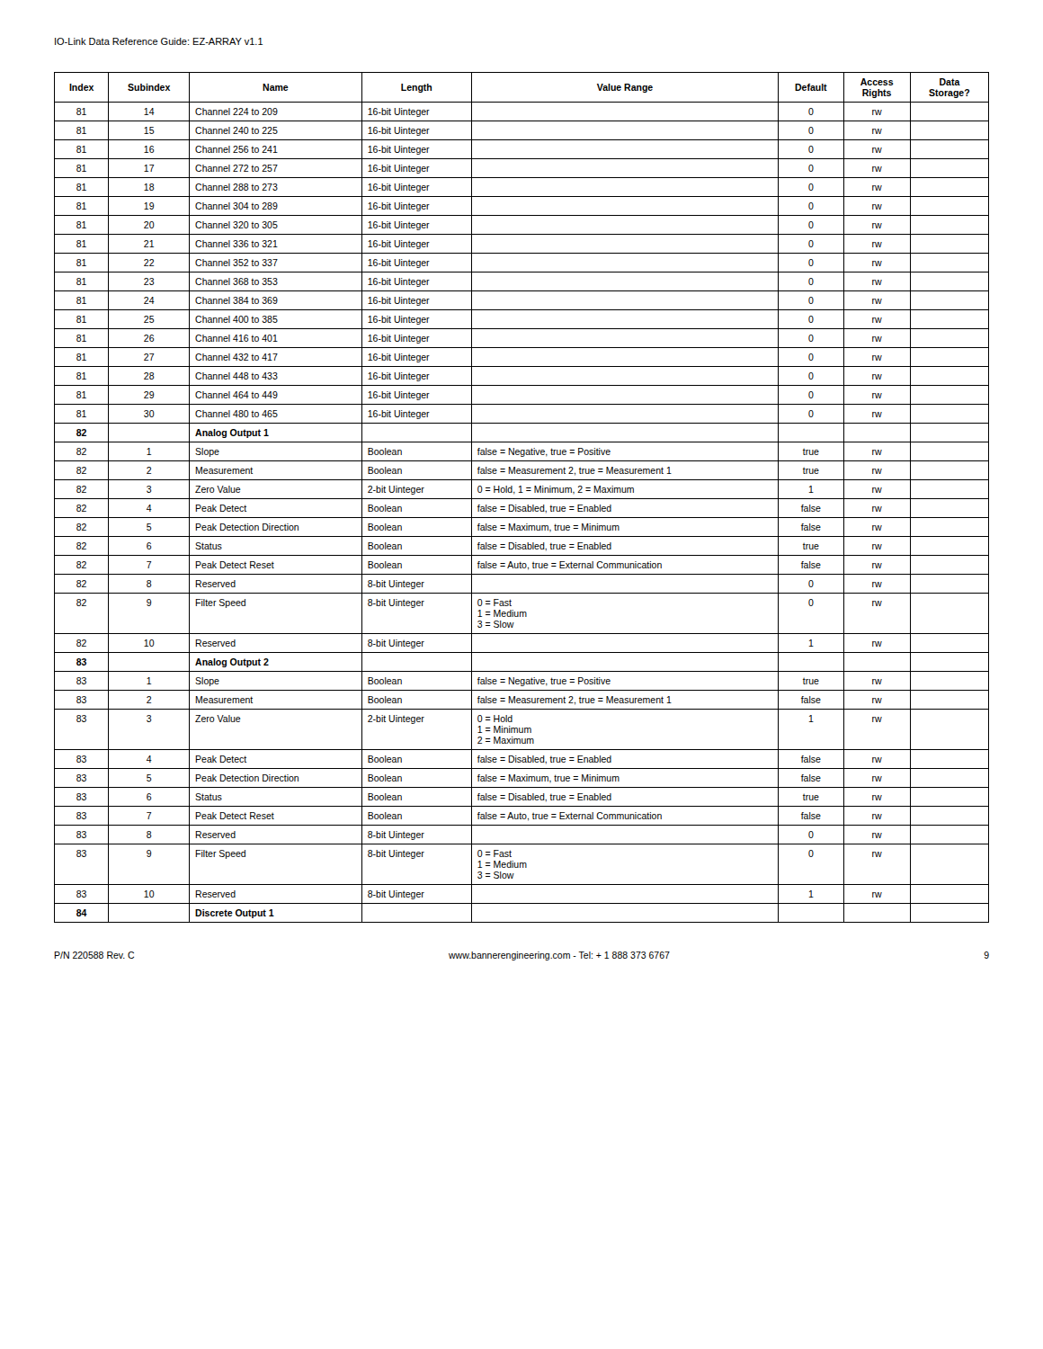IO-Link Data Reference Guide: EZ-ARRAY v1.1
| Index | Subindex | Name | Length | Value Range | Default | Access Rights | Data Storage? |
| --- | --- | --- | --- | --- | --- | --- | --- |
| 81 | 14 | Channel 224 to 209 | 16-bit Uinteger | | 0 | rw | |
| 81 | 15 | Channel 240 to 225 | 16-bit Uinteger | | 0 | rw | |
| 81 | 16 | Channel 256 to 241 | 16-bit Uinteger | | 0 | rw | |
| 81 | 17 | Channel 272 to 257 | 16-bit Uinteger | | 0 | rw | |
| 81 | 18 | Channel 288 to 273 | 16-bit Uinteger | | 0 | rw | |
| 81 | 19 | Channel 304 to 289 | 16-bit Uinteger | | 0 | rw | |
| 81 | 20 | Channel 320 to 305 | 16-bit Uinteger | | 0 | rw | |
| 81 | 21 | Channel 336 to 321 | 16-bit Uinteger | | 0 | rw | |
| 81 | 22 | Channel 352 to 337 | 16-bit Uinteger | | 0 | rw | |
| 81 | 23 | Channel 368 to 353 | 16-bit Uinteger | | 0 | rw | |
| 81 | 24 | Channel 384 to 369 | 16-bit Uinteger | | 0 | rw | |
| 81 | 25 | Channel 400 to 385 | 16-bit Uinteger | | 0 | rw | |
| 81 | 26 | Channel 416 to 401 | 16-bit Uinteger | | 0 | rw | |
| 81 | 27 | Channel 432 to 417 | 16-bit Uinteger | | 0 | rw | |
| 81 | 28 | Channel 448 to 433 | 16-bit Uinteger | | 0 | rw | |
| 81 | 29 | Channel 464 to 449 | 16-bit Uinteger | | 0 | rw | |
| 81 | 30 | Channel 480 to 465 | 16-bit Uinteger | | 0 | rw | |
| 82 | | Analog Output 1 | | | | | |
| 82 | 1 | Slope | Boolean | false = Negative, true = Positive | true | rw | |
| 82 | 2 | Measurement | Boolean | false = Measurement 2, true = Measurement 1 | true | rw | |
| 82 | 3 | Zero Value | 2-bit Uinteger | 0 = Hold, 1 = Minimum, 2 = Maximum | 1 | rw | |
| 82 | 4 | Peak Detect | Boolean | false = Disabled, true = Enabled | false | rw | |
| 82 | 5 | Peak Detection Direction | Boolean | false = Maximum, true = Minimum | false | rw | |
| 82 | 6 | Status | Boolean | false = Disabled, true = Enabled | true | rw | |
| 82 | 7 | Peak Detect Reset | Boolean | false = Auto, true = External Communication | false | rw | |
| 82 | 8 | Reserved | 8-bit Uinteger | | 0 | rw | |
| 82 | 9 | Filter Speed | 8-bit Uinteger | 0 = Fast 1 = Medium 3 = Slow | 0 | rw | |
| 82 | 10 | Reserved | 8-bit Uinteger | | 1 | rw | |
| 83 | | Analog Output 2 | | | | | |
| 83 | 1 | Slope | Boolean | false = Negative, true = Positive | true | rw | |
| 83 | 2 | Measurement | Boolean | false = Measurement 2, true = Measurement 1 | false | rw | |
| 83 | 3 | Zero Value | 2-bit Uinteger | 0 = Hold 1 = Minimum 2 = Maximum | 1 | rw | |
| 83 | 4 | Peak Detect | Boolean | false = Disabled, true = Enabled | false | rw | |
| 83 | 5 | Peak Detection Direction | Boolean | false = Maximum, true = Minimum | false | rw | |
| 83 | 6 | Status | Boolean | false = Disabled, true = Enabled | true | rw | |
| 83 | 7 | Peak Detect Reset | Boolean | false = Auto, true = External Communication | false | rw | |
| 83 | 8 | Reserved | 8-bit Uinteger | | 0 | rw | |
| 83 | 9 | Filter Speed | 8-bit Uinteger | 0 = Fast 1 = Medium 3 = Slow | 0 | rw | |
| 83 | 10 | Reserved | 8-bit Uinteger | | 1 | rw | |
| 84 | | Discrete Output 1 | | | | | |
P/N 220588 Rev. C
www.bannerengineering.com - Tel: + 1 888 373 6767
9